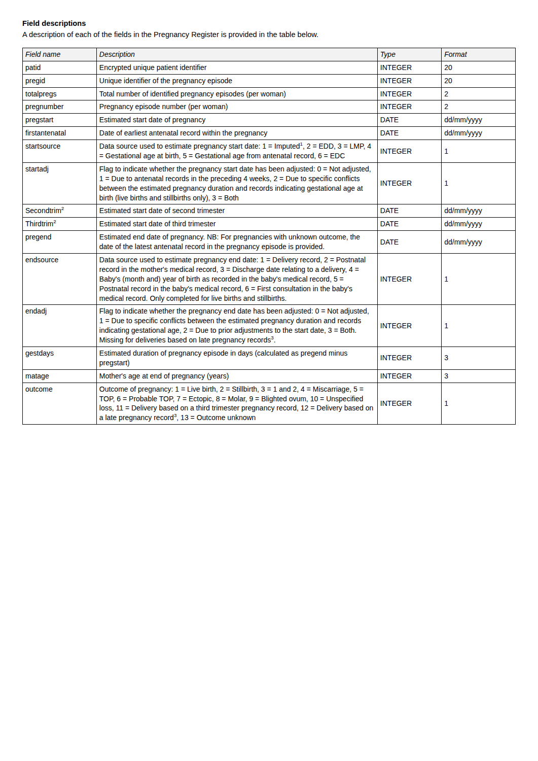Field descriptions
A description of each of the fields in the Pregnancy Register is provided in the table below.
Pregnancy Register field descriptions
| Field name | Description | Type | Format |
| --- | --- | --- | --- |
| patid | Encrypted unique patient identifier | INTEGER | 20 |
| pregid | Unique identifier of the pregnancy episode | INTEGER | 20 |
| totalpregs | Total number of identified pregnancy episodes (per woman) | INTEGER | 2 |
| pregnumber | Pregnancy episode number (per woman) | INTEGER | 2 |
| pregstart | Estimated start date of pregnancy | DATE | dd/mm/yyyy |
| firstantenatal | Date of earliest antenatal record within the pregnancy | DATE | dd/mm/yyyy |
| startsource | Data source used to estimate pregnancy start date: 1 = Imputed 1 , 2 = EDD, 3 = LMP, 4 = Gestational age at birth, 5 = Gestational age from antenatal record, 6 = EDC | INTEGER | 1 |
| startadj | Flag to indicate whether the pregnancy start date has been adjusted: 0 = Not adjusted, 1 = Due to antenatal records in the preceding 4 weeks, 2 = Due to specific conflicts between the estimated pregnancy duration and records indicating gestational age at birth (live births and stillbirths only), 3 = Both | INTEGER | 1 |
| Secondtrim 2 | Estimated start date of second trimester | DATE | dd/mm/yyyy |
| Thirdtrim 2 | Estimated start date of third trimester | DATE | dd/mm/yyyy |
| pregend | Estimated end date of pregnancy. NB: For pregnancies with unknown outcome, the date of the latest antenatal record in the pregnancy episode is provided. | DATE | dd/mm/yyyy |
| endsource | Data source used to estimate pregnancy end date: 1 = Delivery record, 2 = Postnatal record in the mother's medical record, 3 = Discharge date relating to a delivery, 4 = Baby's (month and) year of birth as recorded in the baby's medical record, 5 = Postnatal record in the baby's medical record, 6 = First consultation in the baby's medical record. Only completed for live births and stillbirths. | INTEGER | 1 |
| endadj | Flag to indicate whether the pregnancy end date has been adjusted: 0 = Not adjusted, 1 = Due to specific conflicts between the estimated pregnancy duration and records indicating gestational age, 2 = Due to prior adjustments to the start date, 3 = Both. Missing for deliveries based on late pregnancy records 3 . | INTEGER | 1 |
| gestdays | Estimated duration of pregnancy episode in days (calculated as pregend minus pregstart) | INTEGER | 3 |
| matage | Mother's age at end of pregnancy (years) | INTEGER | 3 |
| outcome | Outcome of pregnancy: 1 = Live birth, 2 = Stillbirth, 3 = 1 and 2, 4 = Miscarriage, 5 = TOP, 6 = Probable TOP, 7 = Ectopic, 8 = Molar, 9 = Blighted ovum, 10 = Unspecified loss, 11 = Delivery based on a third trimester pregnancy record, 12 = Delivery based on a late pregnancy record 3 , 13 = Outcome unknown | INTEGER | 1 |